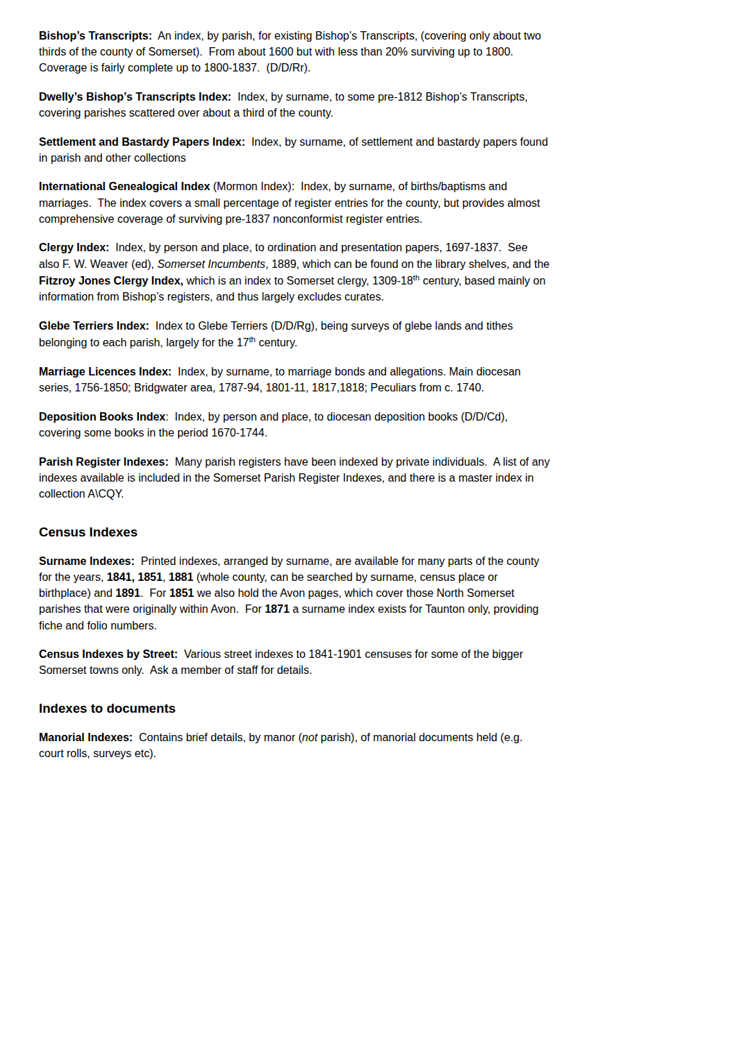Bishop’s Transcripts: An index, by parish, for existing Bishop’s Transcripts, (covering only about two thirds of the county of Somerset). From about 1600 but with less than 20% surviving up to 1800. Coverage is fairly complete up to 1800-1837. (D/D/Rr).
Dwelly’s Bishop’s Transcripts Index: Index, by surname, to some pre-1812 Bishop’s Transcripts, covering parishes scattered over about a third of the county.
Settlement and Bastardy Papers Index: Index, by surname, of settlement and bastardy papers found in parish and other collections
International Genealogical Index (Mormon Index): Index, by surname, of births/baptisms and marriages. The index covers a small percentage of register entries for the county, but provides almost comprehensive coverage of surviving pre-1837 nonconformist register entries.
Clergy Index: Index, by person and place, to ordination and presentation papers, 1697-1837. See also F. W. Weaver (ed), Somerset Incumbents, 1889, which can be found on the library shelves, and the Fitzroy Jones Clergy Index, which is an index to Somerset clergy, 1309-18th century, based mainly on information from Bishop’s registers, and thus largely excludes curates.
Glebe Terriers Index: Index to Glebe Terriers (D/D/Rg), being surveys of glebe lands and tithes belonging to each parish, largely for the 17th century.
Marriage Licences Index: Index, by surname, to marriage bonds and allegations. Main diocesan series, 1756-1850; Bridgwater area, 1787-94, 1801-11, 1817,1818; Peculiars from c. 1740.
Deposition Books Index: Index, by person and place, to diocesan deposition books (D/D/Cd), covering some books in the period 1670-1744.
Parish Register Indexes: Many parish registers have been indexed by private individuals. A list of any indexes available is included in the Somerset Parish Register Indexes, and there is a master index in collection A\CQY.
Census Indexes
Surname Indexes: Printed indexes, arranged by surname, are available for many parts of the county for the years, 1841, 1851, 1881 (whole county, can be searched by surname, census place or birthplace) and 1891. For 1851 we also hold the Avon pages, which cover those North Somerset parishes that were originally within Avon. For 1871 a surname index exists for Taunton only, providing fiche and folio numbers.
Census Indexes by Street: Various street indexes to 1841-1901 censuses for some of the bigger Somerset towns only. Ask a member of staff for details.
Indexes to documents
Manorial Indexes: Contains brief details, by manor (not parish), of manorial documents held (e.g. court rolls, surveys etc).